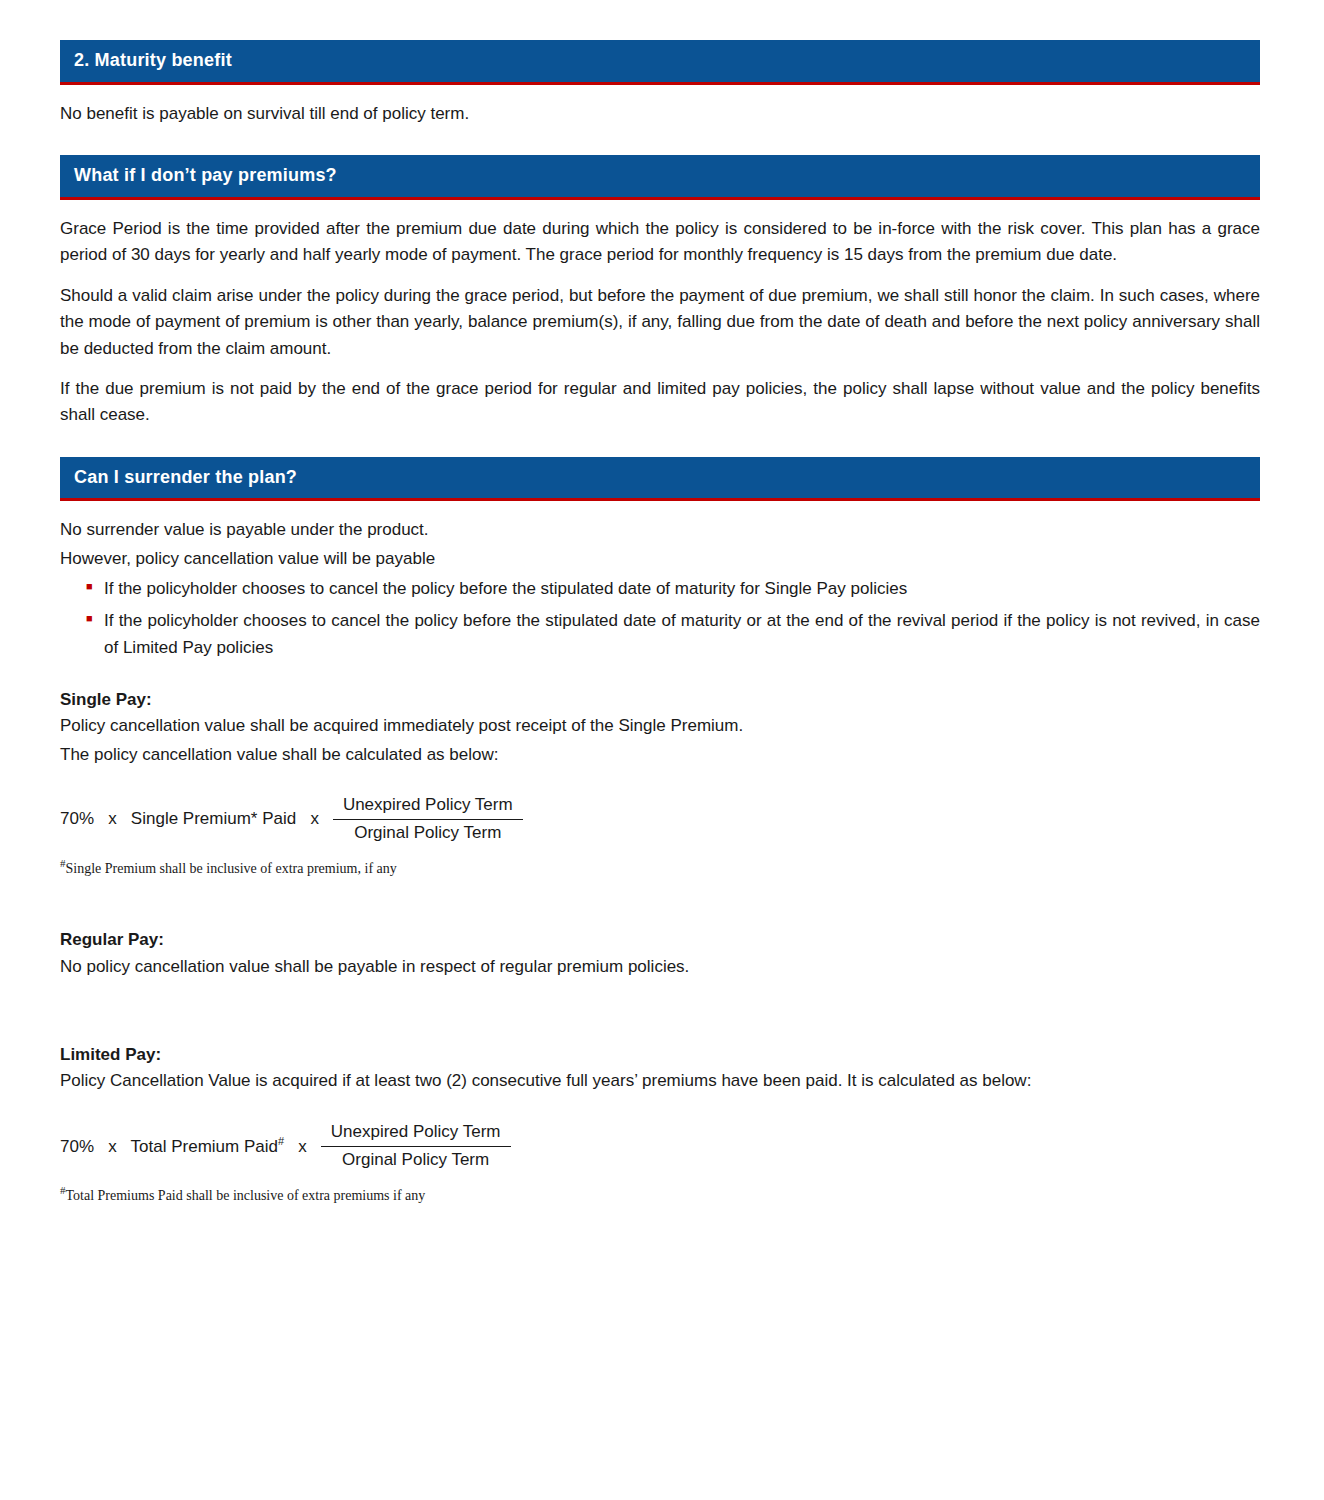2. Maturity benefit
No benefit is payable on survival till end of policy term.
What if I don’t pay premiums?
Grace Period is the time provided after the premium due date during which the policy is considered to be in-force with the risk cover. This plan has a grace period of 30 days for yearly and half yearly mode of payment. The grace period for monthly frequency is 15 days from the premium due date.
Should a valid claim arise under the policy during the grace period, but before the payment of due premium, we shall still honor the claim. In such cases, where the mode of payment of premium is other than yearly, balance premium(s), if any, falling due from the date of death and before the next policy anniversary shall be deducted from the claim amount.
If the due premium is not paid by the end of the grace period for regular and limited pay policies, the policy shall lapse without value and the policy benefits shall cease.
Can I surrender the plan?
No surrender value is payable under the product.
However, policy cancellation value will be payable
If the policyholder chooses to cancel the policy before the stipulated date of maturity for Single Pay policies
If the policyholder chooses to cancel the policy before the stipulated date of maturity or at the end of the revival period if the policy is not revived, in case of Limited Pay policies
Single Pay:
Policy cancellation value shall be acquired immediately post receipt of the Single Premium.
The policy cancellation value shall be calculated as below:
70% x Single Premium* Paid x Unexpired Policy Term Orginal Policy Term
#Single Premium shall be inclusive of extra premium, if any
Regular Pay:
No policy cancellation value shall be payable in respect of regular premium policies.
Limited Pay:
Policy Cancellation Value is acquired if at least two (2) consecutive full years’ premiums have been paid. It is calculated as below:
70% x Total Premium Paid# x Unexpired Policy Term Orginal Policy Term
#Total Premiums Paid shall be inclusive of extra premiums if any